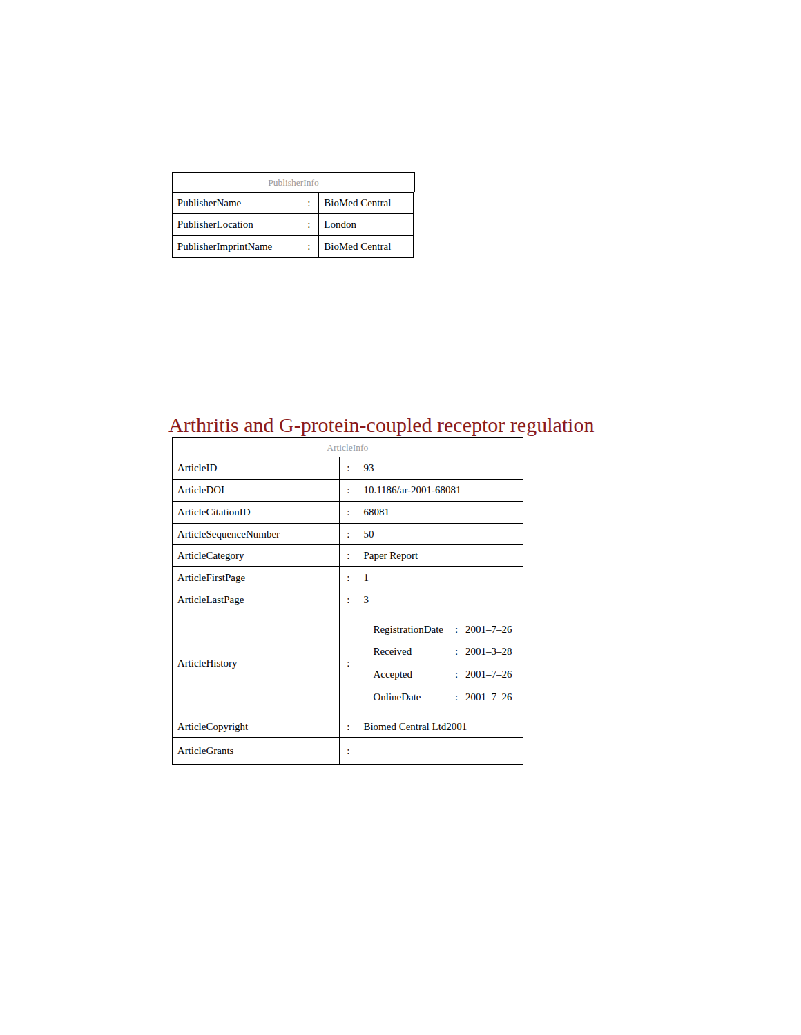PublisherInfo
| PublisherName | : | BioMed Central |
| PublisherLocation | : | London |
| PublisherImprintName | : | BioMed Central |
Arthritis and G-protein-coupled receptor regulation
ArticleInfo
| ArticleID | : | 93 |
| ArticleDOI | : | 10.1186/ar-2001-68081 |
| ArticleCitationID | : | 68081 |
| ArticleSequenceNumber | : | 50 |
| ArticleCategory | : | Paper Report |
| ArticleFirstPage | : | 1 |
| ArticleLastPage | : | 3 |
| ArticleHistory | : | / RegistrationDate / : / 2001–7–26 / / Received / : / 2001–3–28 / / Accepted / : / 2001–7–26 / / OnlineDate / : / 2001–7–26 / |
| ArticleCopyright | : | Biomed Central Ltd2001 |
| ArticleGrants | : | |